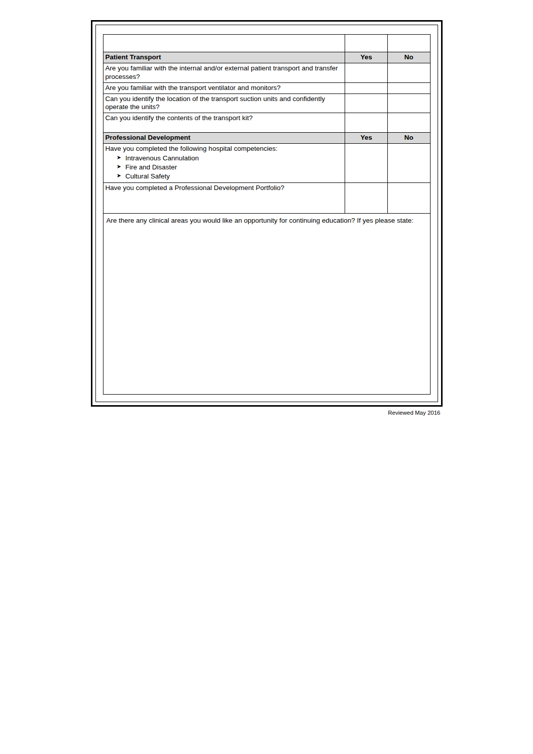| Patient Transport | Yes | No |
| Are you familiar with the internal and/or external patient transport and transfer processes? | | |
| Are you familiar with the transport ventilator and monitors? | | |
| Can you identify the location of the transport suction units and confidently operate the units? | | |
| Can you identify the contents of the transport kit? | | |
| Professional Development | Yes | No |
| Have you completed the following hospital competencies: Intravenous Cannulation Fire and Disaster Cultural Safety | | |
| Have you completed a Professional Development Portfolio? | | |
Are there any clinical areas you would like an opportunity for continuing education? If yes please state:
Reviewed May 2016